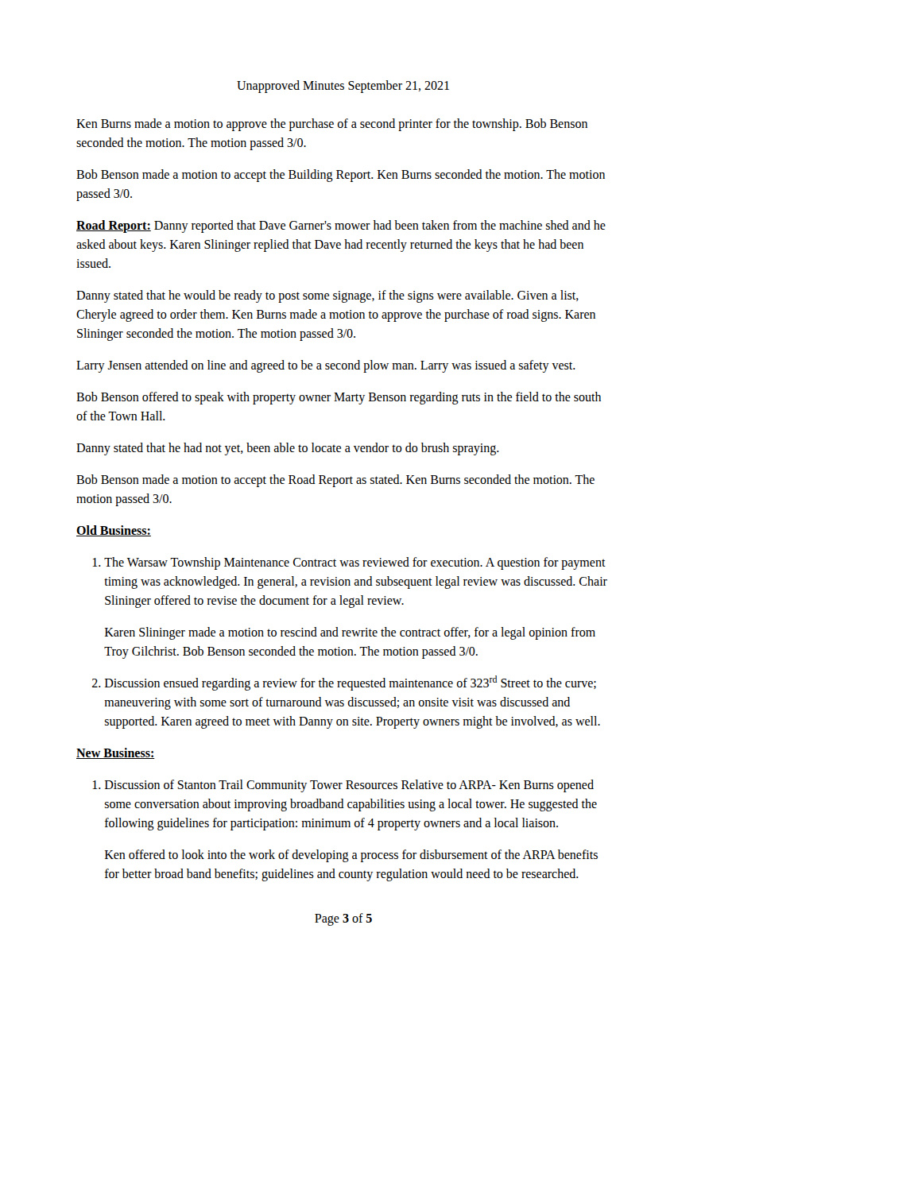Unapproved Minutes September 21, 2021
Ken Burns made a motion to approve the purchase of a second printer for the township. Bob Benson seconded the motion. The motion passed 3/0.
Bob Benson made a motion to accept the Building Report. Ken Burns seconded the motion. The motion passed 3/0.
Road Report: Danny reported that Dave Garner's mower had been taken from the machine shed and he asked about keys. Karen Slininger replied that Dave had recently returned the keys that he had been issued.
Danny stated that he would be ready to post some signage, if the signs were available. Given a list, Cheryle agreed to order them. Ken Burns made a motion to approve the purchase of road signs. Karen Slininger seconded the motion. The motion passed 3/0.
Larry Jensen attended on line and agreed to be a second plow man. Larry was issued a safety vest.
Bob Benson offered to speak with property owner Marty Benson regarding ruts in the field to the south of the Town Hall.
Danny stated that he had not yet, been able to locate a vendor to do brush spraying.
Bob Benson made a motion to accept the Road Report as stated. Ken Burns seconded the motion. The motion passed 3/0.
Old Business:
The Warsaw Township Maintenance Contract was reviewed for execution. A question for payment timing was acknowledged. In general, a revision and subsequent legal review was discussed. Chair Slininger offered to revise the document for a legal review.
Karen Slininger made a motion to rescind and rewrite the contract offer, for a legal opinion from Troy Gilchrist. Bob Benson seconded the motion. The motion passed 3/0.
Discussion ensued regarding a review for the requested maintenance of 323rd Street to the curve; maneuvering with some sort of turnaround was discussed; an onsite visit was discussed and supported. Karen agreed to meet with Danny on site. Property owners might be involved, as well.
New Business:
Discussion of Stanton Trail Community Tower Resources Relative to ARPA- Ken Burns opened some conversation about improving broadband capabilities using a local tower. He suggested the following guidelines for participation: minimum of 4 property owners and a local liaison.
Ken offered to look into the work of developing a process for disbursement of the ARPA benefits for better broad band benefits; guidelines and county regulation would need to be researched.
Page 3 of 5